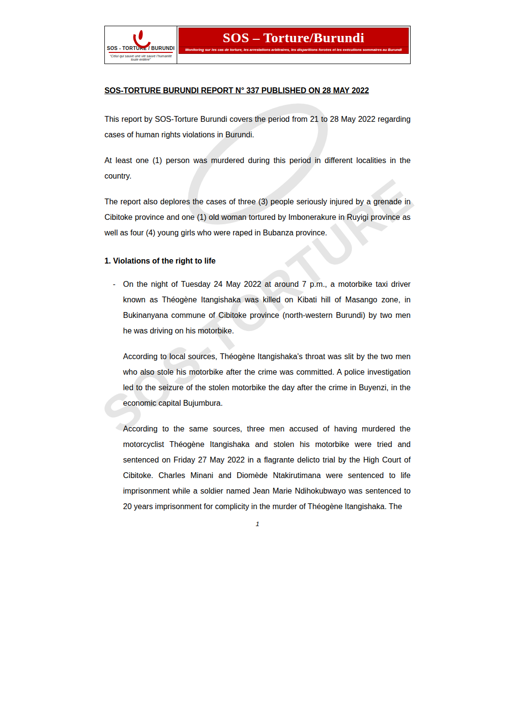SOS-TORTURE
SOS - TORTURE / BURUNDI
“Celui qui sauve une vie sauve l’humanité toute entière”
SOS – Torture/Burundi
Monitoring sur les cas de torture, les arrestations arbitraires, les disparitions forcées et les exécutions sommaires au Burundi
SOS-TORTURE BURUNDI REPORT N° 337 PUBLISHED ON 28 MAY 2022
This report by SOS-Torture Burundi covers the period from 21 to 28 May 2022 regarding cases of human rights violations in Burundi.
At least one (1) person was murdered during this period in different localities in the country.
The report also deplores the cases of three (3) people seriously injured by a grenade in Cibitoke province and one (1) old woman tortured by Imbonerakure in Ruyigi province as well as four (4) young girls who were raped in Bubanza province.
1. Violations of the right to life
On the night of Tuesday 24 May 2022 at around 7 p.m., a motorbike taxi driver known as Théogène Itangishaka was killed on Kibati hill of Masango zone, in Bukinanyana commune of Cibitoke province (north-western Burundi) by two men he was driving on his motorbike.
According to local sources, Théogène Itangishaka's throat was slit by the two men who also stole his motorbike after the crime was committed. A police investigation led to the seizure of the stolen motorbike the day after the crime in Buyenzi, in the economic capital Bujumbura.
According to the same sources, three men accused of having murdered the motorcyclist Théogène Itangishaka and stolen his motorbike were tried and sentenced on Friday 27 May 2022 in a flagrante delicto trial by the High Court of Cibitoke. Charles Minani and Diomède Ntakirutimana were sentenced to life imprisonment while a soldier named Jean Marie Ndihokubwayo was sentenced to 20 years imprisonment for complicity in the murder of Théogène Itangishaka. The
1